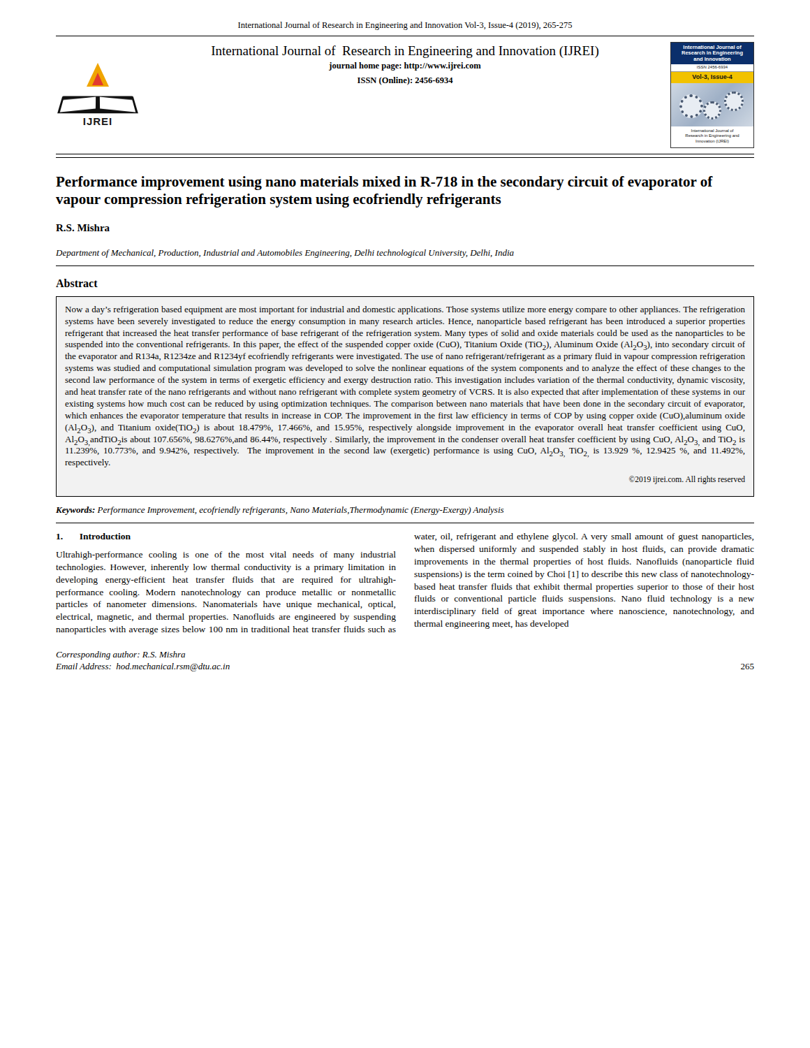International Journal of Research in Engineering and Innovation Vol-3, Issue-4 (2019), 265-275
IJREI
International Journal of Research in Engineering and Innovation (IJREI)
journal home page: http://www.ijrei.com
ISSN (Online): 2456-6934
International Journal of
Research in Engineering
and Innovation
ISSN 2456-6934
Vol-3, Issue-4
International Journal of
Research in Engineering and
Innovation (IJREI)
Performance improvement using nano materials mixed in R-718 in the secondary circuit of evaporator of vapour compression refrigeration system using ecofriendly refrigerants
R.S. Mishra
Department of Mechanical, Production, Industrial and Automobiles Engineering, Delhi technological University, Delhi, India
Abstract
Now a day’s refrigeration based equipment are most important for industrial and domestic applications. Those systems utilize more energy compare to other appliances. The refrigeration systems have been severely investigated to reduce the energy consumption in many research articles. Hence, nanoparticle based refrigerant has been introduced a superior properties refrigerant that increased the heat transfer performance of base refrigerant of the refrigeration system. Many types of solid and oxide materials could be used as the nanoparticles to be suspended into the conventional refrigerants. In this paper, the effect of the suspended copper oxide (CuO), Titanium Oxide (TiO2), Aluminum Oxide (Al2O3), into secondary circuit of the evaporator and R134a, R1234ze and R1234yf ecofriendly refrigerants were investigated. The use of nano refrigerant/refrigerant as a primary fluid in vapour compression refrigeration systems was studied and computational simulation program was developed to solve the nonlinear equations of the system components and to analyze the effect of these changes to the second law performance of the system in terms of exergetic efficiency and exergy destruction ratio. This investigation includes variation of the thermal conductivity, dynamic viscosity, and heat transfer rate of the nano refrigerants and without nano refrigerant with complete system geometry of VCRS. It is also expected that after implementation of these systems in our existing systems how much cost can be reduced by using optimization techniques. The comparison between nano materials that have been done in the secondary circuit of evaporator, which enhances the evaporator temperature that results in increase in COP. The improvement in the first law efficiency in terms of COP by using copper oxide (CuO),aluminum oxide (Al2O3), and Titanium oxide(TiO2) is about 18.479%, 17.466%, and 15.95%, respectively alongside improvement in the evaporator overall heat transfer coefficient using CuO, Al2O3,andTiO2is about 107.656%, 98.6276%,and 86.44%, respectively . Similarly, the improvement in the condenser overall heat transfer coefficient by using CuO, Al2O3, and TiO2 is 11.239%, 10.773%, and 9.942%, respectively. The improvement in the second law (exergetic) performance is using CuO, Al2O3, TiO2, is 13.929 %, 12.9425 %, and 11.492%, respectively.
©2019 ijrei.com. All rights reserved
Keywords: Performance Improvement, ecofriendly refrigerants, Nano Materials,Thermodynamic (Energy-Exergy) Analysis
1. Introduction
Ultrahigh-performance cooling is one of the most vital needs of many industrial technologies. However, inherently low thermal conductivity is a primary limitation in developing energy-efficient heat transfer fluids that are required for ultrahigh-performance cooling. Modern nanotechnology can produce metallic or nonmetallic particles of nanometer dimensions. Nanomaterials have unique mechanical, optical, electrical, magnetic, and thermal properties. Nanofluids are engineered by suspending nanoparticles with average sizes below 100 nm in traditional heat transfer fluids such as water, oil, refrigerant and ethylene glycol. A very small amount of guest nanoparticles, when dispersed uniformly and suspended stably in host fluids, can provide dramatic improvements in the thermal properties of host fluids. Nanofluids (nanoparticle fluid suspensions) is the term coined by Choi [1] to describe this new class of nanotechnology-based heat transfer fluids that exhibit thermal properties superior to those of their host fluids or conventional particle fluids suspensions. Nano fluid technology is a new interdisciplinary field of great importance where nanoscience, nanotechnology, and thermal engineering meet, has developed
Corresponding author: R.S. Mishra
Email Address: hod.mechanical.rsm@dtu.ac.in
265